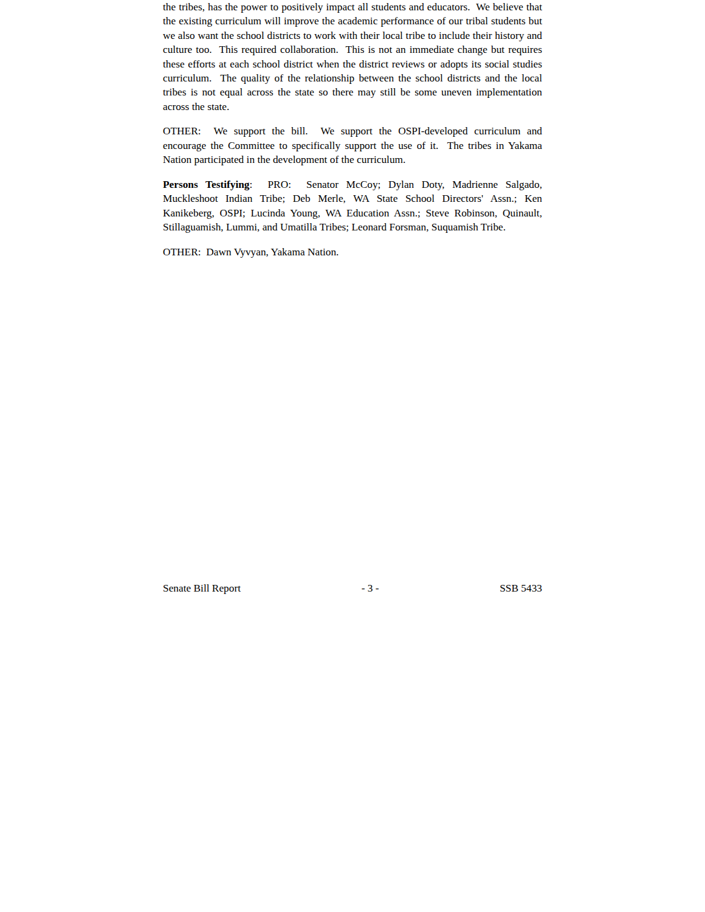the tribes, has the power to positively impact all students and educators. We believe that the existing curriculum will improve the academic performance of our tribal students but we also want the school districts to work with their local tribe to include their history and culture too. This required collaboration. This is not an immediate change but requires these efforts at each school district when the district reviews or adopts its social studies curriculum. The quality of the relationship between the school districts and the local tribes is not equal across the state so there may still be some uneven implementation across the state.
OTHER: We support the bill. We support the OSPI-developed curriculum and encourage the Committee to specifically support the use of it. The tribes in Yakama Nation participated in the development of the curriculum.
Persons Testifying: PRO: Senator McCoy; Dylan Doty, Madrienne Salgado, Muckleshoot Indian Tribe; Deb Merle, WA State School Directors' Assn.; Ken Kanikeberg, OSPI; Lucinda Young, WA Education Assn.; Steve Robinson, Quinault, Stillaguamish, Lummi, and Umatilla Tribes; Leonard Forsman, Suquamish Tribe.
OTHER: Dawn Vyvyan, Yakama Nation.
Senate Bill Report
- 3 -
SSB 5433